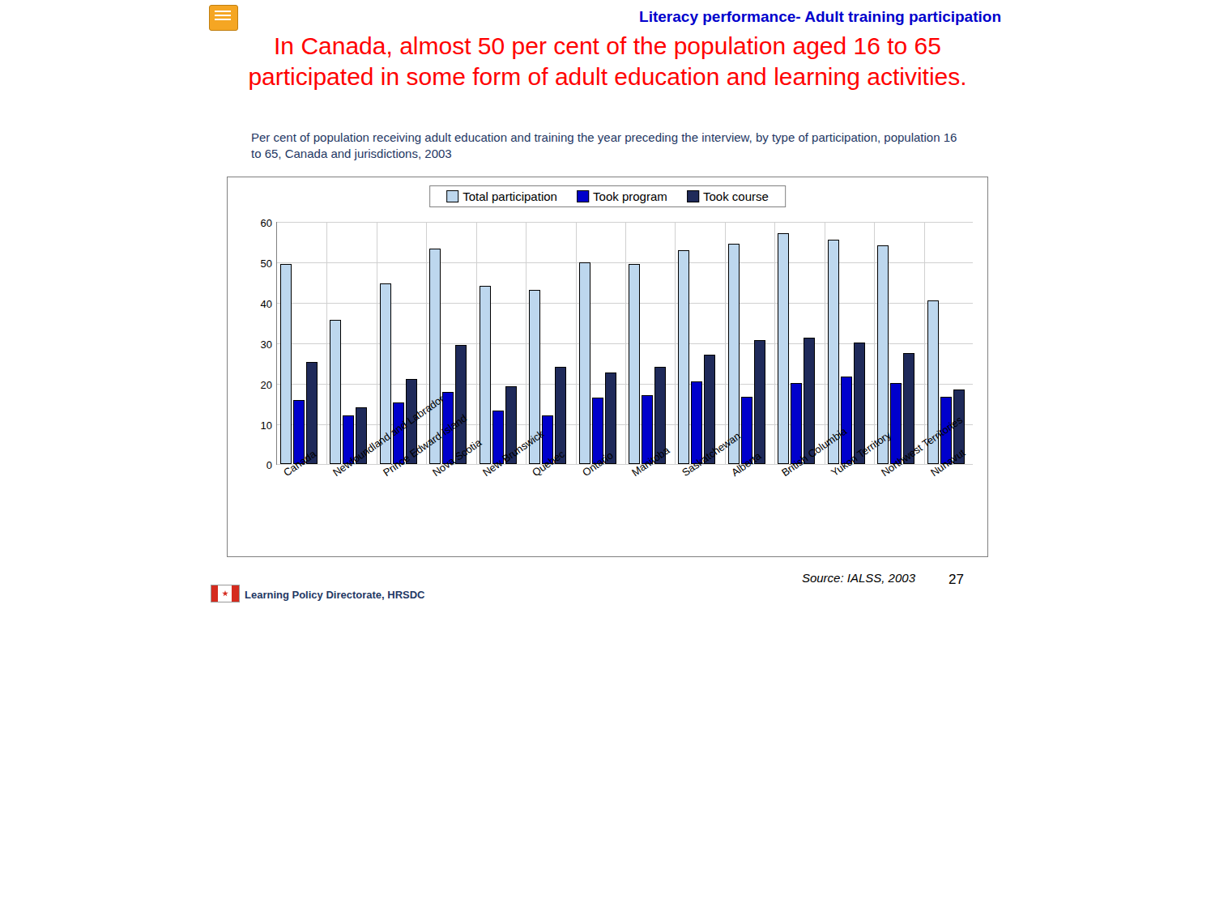Literacy performance- Adult training participation
In Canada, almost 50 per cent of the population aged 16 to 65 participated in some form of adult education and learning activities.
Per cent of population receiving adult education and training the year preceding the interview, by type of participation, population 16 to 65, Canada and jurisdictions, 2003
Total participation Took program Took course
60
50
40
30
20
10
0
Canada
Newfoundland and Labrador
Prince Edward Island
Nova Scotia
New Brunswick
Quebec
Ontario
Manitoba
Saskatchewan
Alberta
British Columbia
Yukon Territory
Northwest Territories
Nunavut
Source: IALSS, 2003
27
Learning Policy Directorate, HRSDC